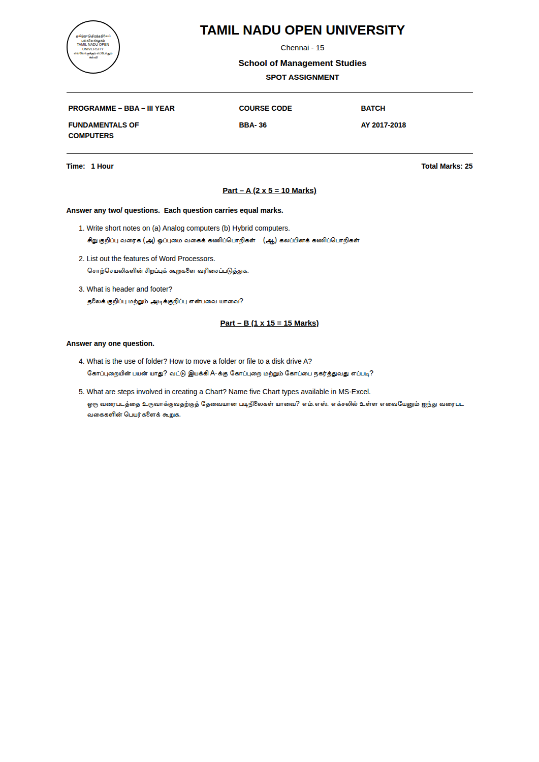தமிழ்நாடு திறந்தநிலைப் பல்கலைக்கழகம்
TAMIL NADU OPEN UNIVERSITY
எல்லோருக்கும் எப்போதும் கல்வி
TAMIL NADU OPEN UNIVERSITY
Chennai - 15
School of Management Studies
SPOT ASSIGNMENT
| PROGRAMME – BBA – III YEAR | COURSE CODE | BATCH |
| FUNDAMENTALS OF COMPUTERS | BBA- 36 | AY 2017-2018 |
Time: 1 Hour Total Marks: 25
Part – A (2 x 5 = 10 Marks)
Answer any two/ questions. Each question carries equal marks.
Write short notes on (a) Analog computers (b) Hybrid computers. சிறு குறிப்பு வரைக (அ) ஒப்புமை வகைக் கணிப்பொறிகள் (ஆ) கலப்பினக் கணிப்பொறிகள்
List out the features of Word Processors. சொற்செயலிகளின் சிறப்புக் கூறுகளை வரிசைப்படுத்துக.
What is header and footer? தலைக் குறிப்பு மற்றும் அடிக்குறிப்பு என்பவை யாவை?
Part – B (1 x 15 = 15 Marks)
Answer any one question.
What is the use of folder? How to move a folder or file to a disk drive A? கோப்புறையின் பயன் யாது? வட்டு இயக்கி A-க்கு கோப்புறை மற்றும் கோப்பை நகர்த்துவது எப்படி?
What are steps involved in creating a Chart? Name five Chart types available in MS-Excel. ஒரு வரைபடத்தை உருவாக்குவதற்குத் தேவையான படிநிலைகள் யாவை? எம்.எஸ். எக்சலில் உள்ள எவையேனும் ஐந்து வரைபட வகைகளின் பெயர்களைக் கூறுக.